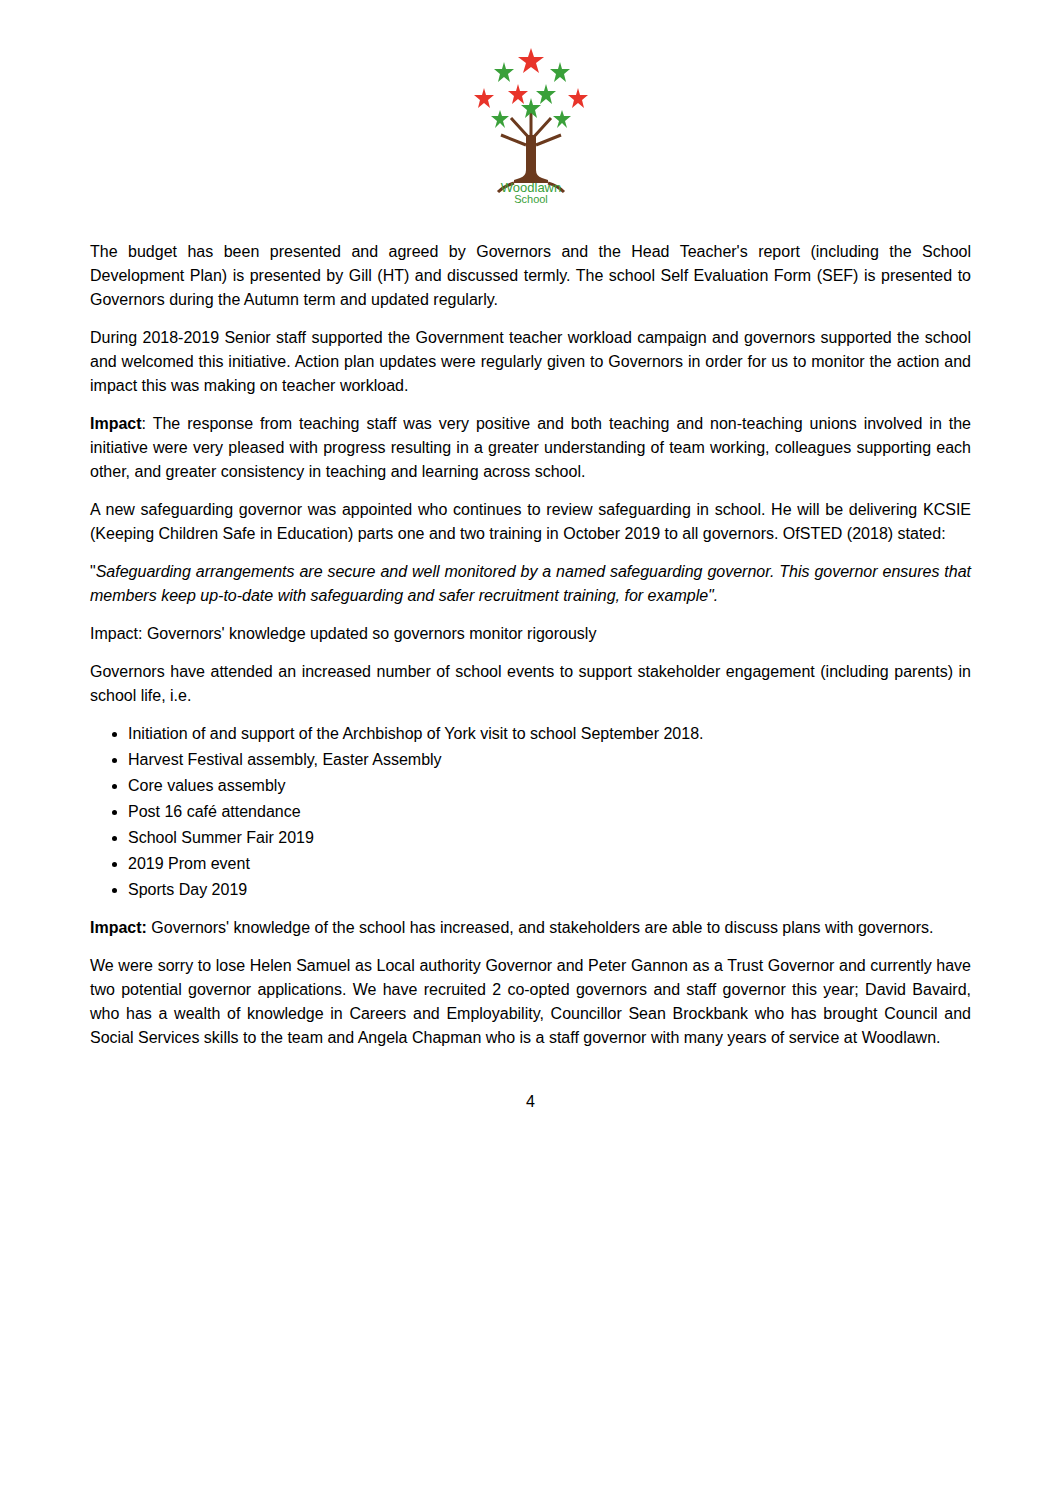Woodlawn School
The budget has been presented and agreed by Governors and the Head Teacher's report (including the School Development Plan) is presented by Gill (HT) and discussed termly. The school Self Evaluation Form (SEF) is presented to Governors during the Autumn term and updated regularly.
During 2018-2019 Senior staff supported the Government teacher workload campaign and governors supported the school and welcomed this initiative. Action plan updates were regularly given to Governors in order for us to monitor the action and impact this was making on teacher workload.
Impact: The response from teaching staff was very positive and both teaching and non-teaching unions involved in the initiative were very pleased with progress resulting in a greater understanding of team working, colleagues supporting each other, and greater consistency in teaching and learning across school.
A new safeguarding governor was appointed who continues to review safeguarding in school. He will be delivering KCSIE (Keeping Children Safe in Education) parts one and two training in October 2019 to all governors. OfSTED (2018) stated:
"Safeguarding arrangements are secure and well monitored by a named safeguarding governor. This governor ensures that members keep up-to-date with safeguarding and safer recruitment training, for example".
Impact: Governors' knowledge updated so governors monitor rigorously
Governors have attended an increased number of school events to support stakeholder engagement (including parents) in school life, i.e.
Initiation of and support of the Archbishop of York visit to school September 2018.
Harvest Festival assembly, Easter Assembly
Core values assembly
Post 16 café attendance
School Summer Fair 2019
2019 Prom event
Sports Day 2019
Impact: Governors' knowledge of the school has increased, and stakeholders are able to discuss plans with governors.
We were sorry to lose Helen Samuel as Local authority Governor and Peter Gannon as a Trust Governor and currently have two potential governor applications. We have recruited 2 co-opted governors and staff governor this year; David Bavaird, who has a wealth of knowledge in Careers and Employability, Councillor Sean Brockbank who has brought Council and Social Services skills to the team and Angela Chapman who is a staff governor with many years of service at Woodlawn.
4